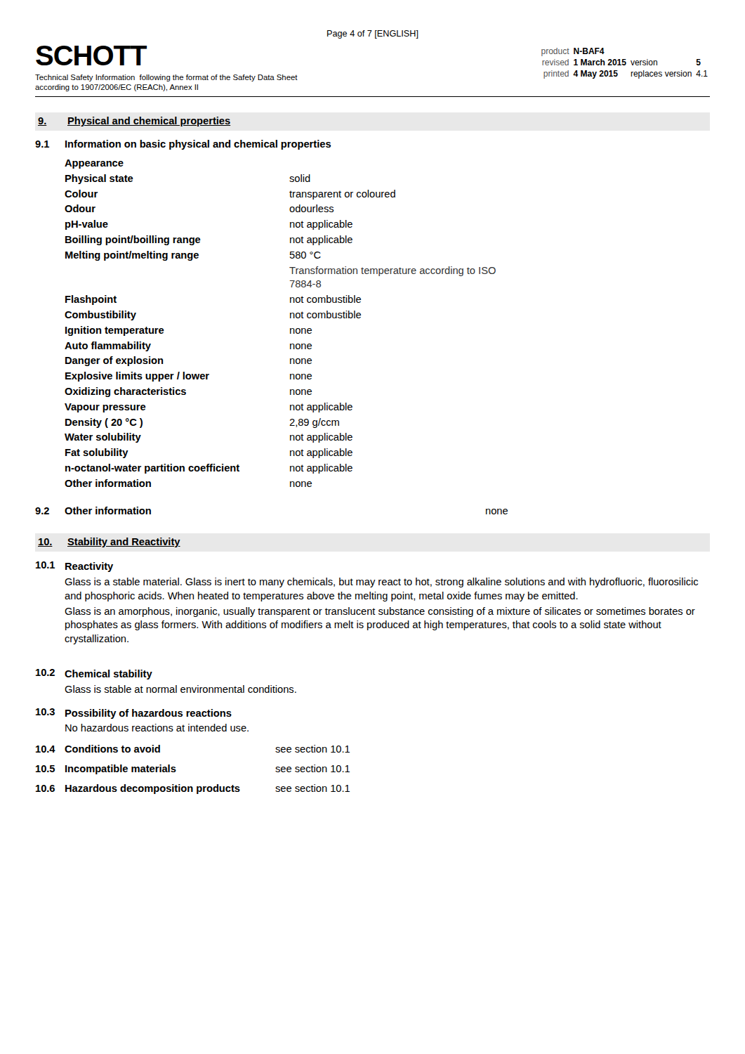Page 4 of 7 [ENGLISH]
SCHOTT
Technical Safety Information following the format of the Safety Data Sheet
according to 1907/2006/EC (REACh), Annex II
| product | N-BAF4 | | |
| revised | 1 March 2015 | version | 5 |
| printed | 4 May 2015 | replaces version | 4.1 |
9. Physical and chemical properties
9.1
Information on basic physical and chemical properties
| Appearance | |
| Physical state | solid |
| Colour | transparent or coloured |
| Odour | odourless |
| pH-value | not applicable |
| Boilling point/boilling range | not applicable |
| Melting point/melting range | 580 °C |
| | Transformation temperature according to ISO 7884-8 |
| Flashpoint | not combustible |
| Combustibility | not combustible |
| Ignition temperature | none |
| Auto flammability | none |
| Danger of explosion | none |
| Explosive limits upper / lower | none |
| Oxidizing characteristics | none |
| Vapour pressure | not applicable |
| Density ( 20 °C ) | 2,89 g/ccm |
| Water solubility | not applicable |
| Fat solubility | not applicable |
| n-octanol-water partition coefficient | not applicable |
| Other information | none |
9.2
Other information
none
10. Stability and Reactivity
10.1
Reactivity
Glass is a stable material. Glass is inert to many chemicals, but may react to hot, strong alkaline solutions and with hydrofluoric, fluorosilicic and phosphoric acids. When heated to temperatures above the melting point, metal oxide fumes may be emitted.
Glass is an amorphous, inorganic, usually transparent or translucent substance consisting of a mixture of silicates or sometimes borates or phosphates as glass formers. With additions of modifiers a melt is produced at high temperatures, that cools to a solid state without crystallization.
10.2
Chemical stability
Glass is stable at normal environmental conditions.
10.3
Possibility of hazardous reactions
No hazardous reactions at intended use.
10.4
Conditions to avoid
see section 10.1
10.5
Incompatible materials
see section 10.1
10.6
Hazardous decomposition products
see section 10.1